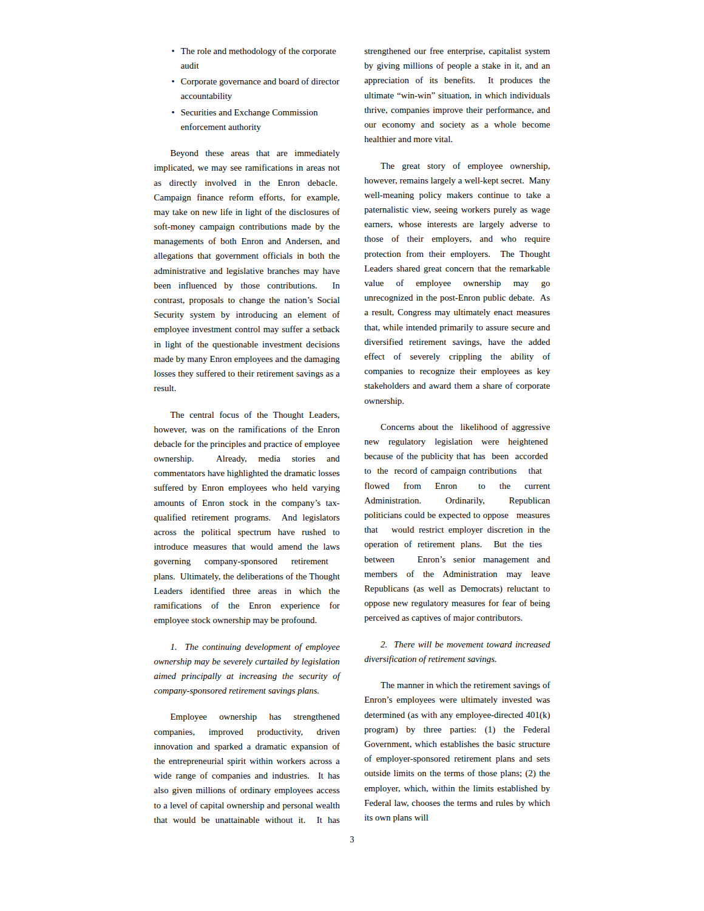The role and methodology of the corporate audit
Corporate governance and board of director accountability
Securities and Exchange Commission enforcement authority
Beyond these areas that are immediately implicated, we may see ramifications in areas not as directly involved in the Enron debacle. Campaign finance reform efforts, for example, may take on new life in light of the disclosures of soft-money campaign contributions made by the managements of both Enron and Andersen, and allegations that government officials in both the administrative and legislative branches may have been influenced by those contributions. In contrast, proposals to change the nation’s Social Security system by introducing an element of employee investment control may suffer a setback in light of the questionable investment decisions made by many Enron employees and the damaging losses they suffered to their retirement savings as a result.
The central focus of the Thought Leaders, however, was on the ramifications of the Enron debacle for the principles and practice of employee ownership. Already, media stories and commentators have highlighted the dramatic losses suffered by Enron employees who held varying amounts of Enron stock in the company’s tax-qualified retirement programs. And legislators across the political spectrum have rushed to introduce measures that would amend the laws governing company-sponsored retirement plans. Ultimately, the deliberations of the Thought Leaders identified three areas in which the ramifications of the Enron experience for employee stock ownership may be profound.
1. The continuing development of employee ownership may be severely curtailed by legislation aimed principally at increasing the security of company-sponsored retirement savings plans.
Employee ownership has strengthened companies, improved productivity, driven innovation and sparked a dramatic expansion of the entrepreneurial spirit within workers across a wide range of companies and industries. It has also given millions of ordinary employees access to a level of capital ownership and personal wealth that would be unattainable without it. It has strengthened our free enterprise, capitalist system by giving millions of people a stake in it, and an appreciation of its benefits. It produces the ultimate “win-win” situation, in which individuals thrive, companies improve their performance, and our economy and society as a whole become healthier and more vital.
The great story of employee ownership, however, remains largely a well-kept secret. Many well-meaning policy makers continue to take a paternalistic view, seeing workers purely as wage earners, whose interests are largely adverse to those of their employers, and who require protection from their employers. The Thought Leaders shared great concern that the remarkable value of employee ownership may go unrecognized in the post-Enron public debate. As a result, Congress may ultimately enact measures that, while intended primarily to assure secure and diversified retirement savings, have the added effect of severely crippling the ability of companies to recognize their employees as key stakeholders and award them a share of corporate ownership.
Concerns about the likelihood of aggressive new regulatory legislation were heightened because of the publicity that has been accorded to the record of campaign contributions that flowed from Enron to the current Administration. Ordinarily, Republican politicians could be expected to oppose measures that would restrict employer discretion in the operation of retirement plans. But the ties between Enron’s senior management and members of the Administration may leave Republicans (as well as Democrats) reluctant to oppose new regulatory measures for fear of being perceived as captives of major contributors.
2. There will be movement toward increased diversification of retirement savings.
The manner in which the retirement savings of Enron’s employees were ultimately invested was determined (as with any employee-directed 401(k) program) by three parties: (1) the Federal Government, which establishes the basic structure of employer-sponsored retirement plans and sets outside limits on the terms of those plans; (2) the employer, which, within the limits established by Federal law, chooses the terms and rules by which its own plans will
3